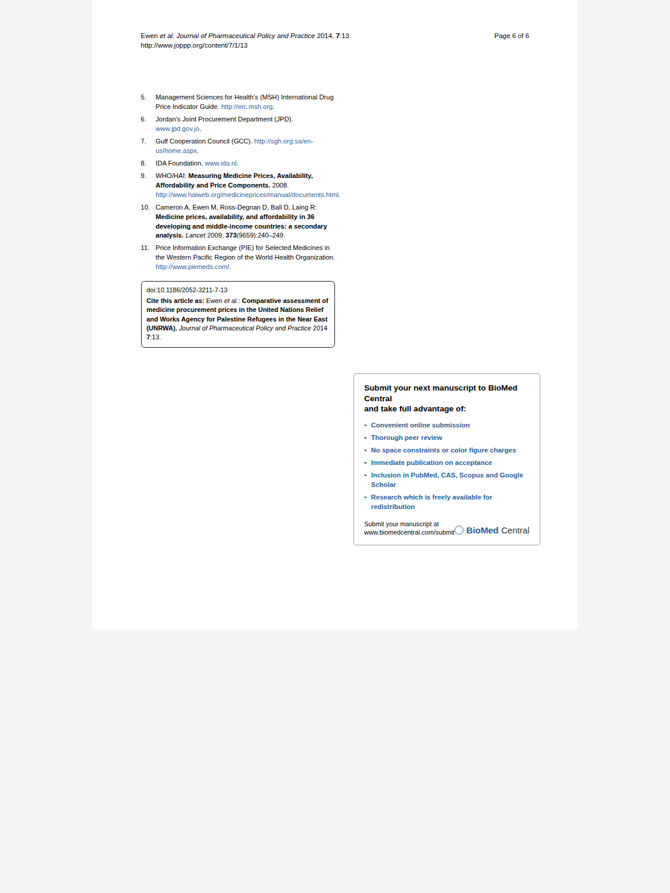Ewen et al. Journal of Pharmaceutical Policy and Practice 2014, 7:13
http://www.joppp.org/content/7/1/13
Page 6 of 6
5. Management Sciences for Health’s (MSH) International Drug Price Indicator Guide. http://erc.msh.org.
6. Jordan’s Joint Procurement Department (JPD). www.jpd.gov.jo.
7. Gulf Cooperation Council (GCC). http://sgh.org.sa/en-us/home.aspx.
8. IDA Foundation. www.ida.nl.
9. WHO/HAI: Measuring Medicine Prices, Availability, Affordability and Price Components. 2008. http://www.haiweb.org/medicineprices/manual/documents.html.
10. Cameron A, Ewen M, Ross-Degnan D, Ball D, Laing R: Medicine prices, availability, and affordability in 36 developing and middle-income countries: a secondary analysis. Lancet 2009, 373(9659):240–249.
11. Price Information Exchange (PIE) for Selected Medicines in the Western Pacific Region of the World Health Organization. http://www.piemeds.com/.
doi:10.1186/2052-3211-7-13
Cite this article as: Ewen et al.: Comparative assessment of medicine procurement prices in the United Nations Relief and Works Agency for Palestine Refugees in the Near East (UNRWA). Journal of Pharmaceutical Policy and Practice 2014 7:13.
Submit your next manuscript to BioMed Central
and take full advantage of:
Convenient online submission
Thorough peer review
No space constraints or color figure charges
Immediate publication on acceptance
Inclusion in PubMed, CAS, Scopus and Google Scholar
Research which is freely available for redistribution
Submit your manuscript at
www.biomedcentral.com/submit
BioMed Central